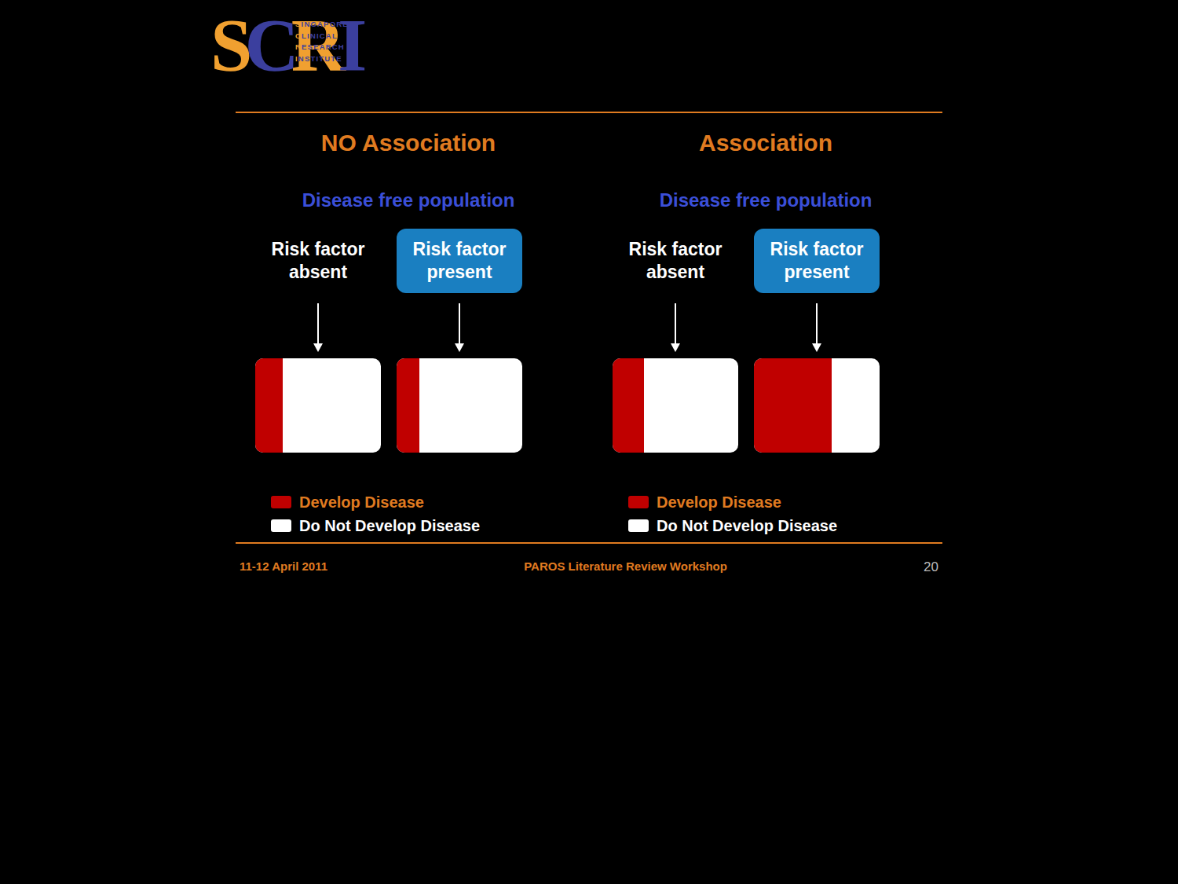SCRI
SINGAPORE
CLINICAL
RESEARCH
INSTITUTE
NO Association
Disease free population
Risk factor
absent
Risk factor
present
Develop Disease
Do Not Develop Disease
Association
Disease free population
Risk factor
absent
Risk factor
present
Develop Disease
Do Not Develop Disease
11-12 April 2011 20
PAROS Literature Review Workshop